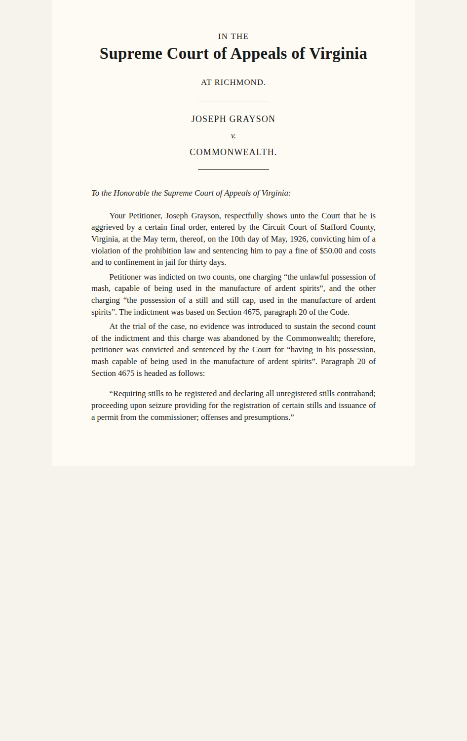IN THE
Supreme Court of Appeals of Virginia
AT RICHMOND.
JOSEPH GRAYSON
v.
COMMONWEALTH.
To the Honorable the Supreme Court of Appeals of Virginia:
Your Petitioner, Joseph Grayson, respectfully shows unto the Court that he is aggrieved by a certain final order, entered by the Circuit Court of Stafford County, Virginia, at the May term, thereof, on the 10th day of May, 1926, convicting him of a violation of the prohibition law and sentencing him to pay a fine of $50.00 and costs and to confinement in jail for thirty days.
Petitioner was indicted on two counts, one charging “the unlawful possession of mash, capable of being used in the manufacture of ardent spirits”, and the other charging “the possession of a still and still cap, used in the manufacture of ardent spirits”. The indictment was based on Section 4675, paragraph 20 of the Code.
At the trial of the case, no evidence was introduced to sustain the second count of the indictment and this charge was abandoned by the Commonwealth; therefore, petitioner was convicted and sentenced by the Court for “having in his possession, mash capable of being used in the manufacture of ardent spirits”. Paragraph 20 of Section 4675 is headed as follows:
“Requiring stills to be registered and declaring all unregistered stills contraband; proceeding upon seizure providing for the registration of certain stills and issuance of a permit from the commissioner; offenses and presumptions.”